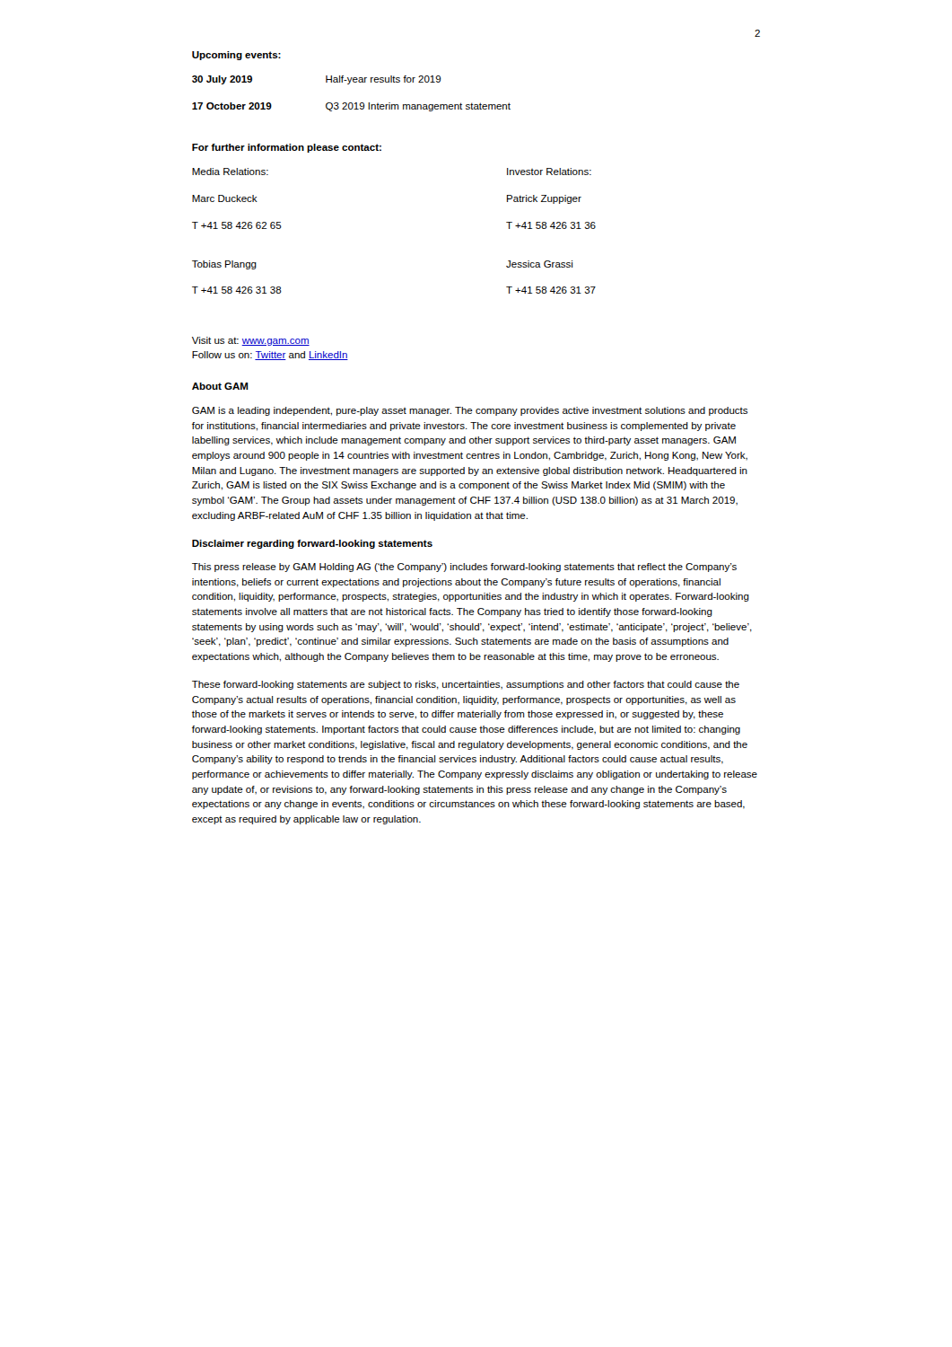2
Upcoming events:
30 July 2019
Half-year results for 2019
17 October 2019
Q3 2019 Interim management statement
For further information please contact:
| Media Relations: | Investor Relations: |
| Marc Duckeck | Patrick Zuppiger |
| T +41 58 426 62 65 | T +41 58 426 31 36 |
| Tobias Plangg | Jessica Grassi |
| T +41 58 426 31 38 | T +41 58 426 31 37 |
Visit us at: www.gam.com
Follow us on: Twitter and LinkedIn
About GAM
GAM is a leading independent, pure-play asset manager. The company provides active investment solutions and products for institutions, financial intermediaries and private investors. The core investment business is complemented by private labelling services, which include management company and other support services to third-party asset managers. GAM employs around 900 people in 14 countries with investment centres in London, Cambridge, Zurich, Hong Kong, New York, Milan and Lugano. The investment managers are supported by an extensive global distribution network. Headquartered in Zurich, GAM is listed on the SIX Swiss Exchange and is a component of the Swiss Market Index Mid (SMIM) with the symbol ‘GAM’. The Group had assets under management of CHF 137.4 billion (USD 138.0 billion) as at 31 March 2019, excluding ARBF-related AuM of CHF 1.35 billion in liquidation at that time.
Disclaimer regarding forward-looking statements
This press release by GAM Holding AG (‘the Company’) includes forward-looking statements that reflect the Company’s intentions, beliefs or current expectations and projections about the Company’s future results of operations, financial condition, liquidity, performance, prospects, strategies, opportunities and the industry in which it operates. Forward-looking statements involve all matters that are not historical facts. The Company has tried to identify those forward-looking statements by using words such as ‘may’, ‘will’, ‘would’, ‘should’, ‘expect’, ‘intend’, ‘estimate’, ‘anticipate’, ‘project’, ‘believe’, ‘seek’, ‘plan’, ‘predict’, ‘continue’ and similar expressions. Such statements are made on the basis of assumptions and expectations which, although the Company believes them to be reasonable at this time, may prove to be erroneous.
These forward-looking statements are subject to risks, uncertainties, assumptions and other factors that could cause the Company’s actual results of operations, financial condition, liquidity, performance, prospects or opportunities, as well as those of the markets it serves or intends to serve, to differ materially from those expressed in, or suggested by, these forward-looking statements. Important factors that could cause those differences include, but are not limited to: changing business or other market conditions, legislative, fiscal and regulatory developments, general economic conditions, and the Company’s ability to respond to trends in the financial services industry. Additional factors could cause actual results, performance or achievements to differ materially. The Company expressly disclaims any obligation or undertaking to release any update of, or revisions to, any forward-looking statements in this press release and any change in the Company’s expectations or any change in events, conditions or circumstances on which these forward-looking statements are based, except as required by applicable law or regulation.